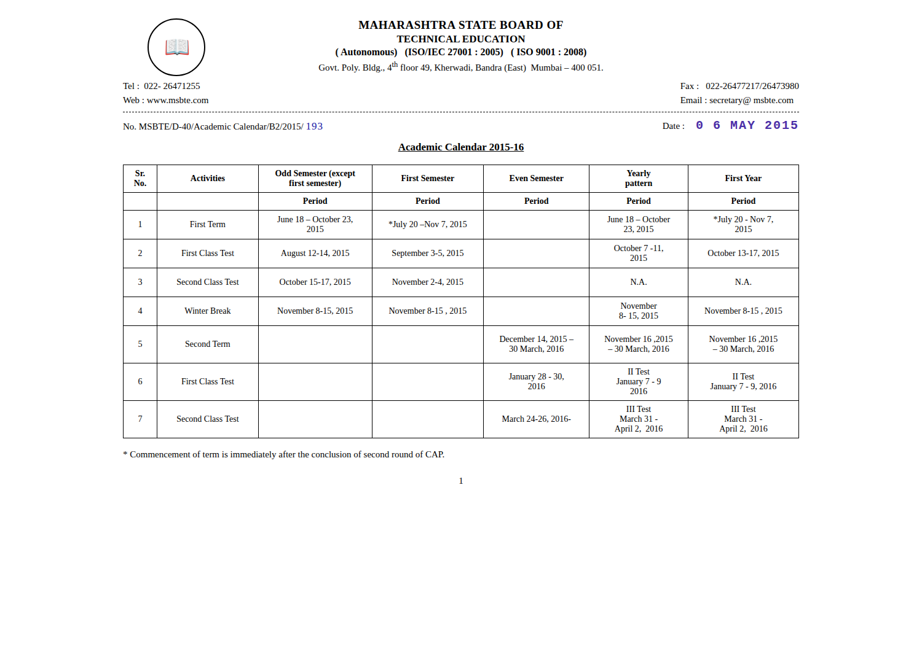📖
MAHARASHTRA STATE BOARD OF
TECHNICAL EDUCATION
( Autonomous) (ISO/IEC 27001 : 2005) ( ISO 9001 : 2008)
Govt. Poly. Bldg., 4th floor 49, Kherwadi, Bandra (East) Mumbai – 400 051.
Tel : 022- 26471255
Web : www.msbte.com
Fax : 022-26477217/26473980
Email : secretary@ msbte.com
No. MSBTE/D-40/Academic Calendar/B2/2015/ 193
Date : 0 6 MAY 2015
Academic Calendar 2015-16
| Sr. No. | Activities | Odd Semester (except first semester) | First Semester | Even Semester | Yearly pattern | First Year |
| --- | --- | --- | --- | --- | --- | --- |
| | | Period | Period | Period | Period | Period |
| 1 | First Term | June 18 – October 23, 2015 | *July 20 –Nov 7, 2015 | | June 18 – October 23, 2015 | *July 20 - Nov 7, 2015 |
| 2 | First Class Test | August 12-14, 2015 | September 3-5, 2015 | | October 7 -11, 2015 | October 13-17, 2015 |
| 3 | Second Class Test | October 15-17, 2015 | November 2-4, 2015 | | N.A. | N.A. |
| 4 | Winter Break | November 8-15, 2015 | November 8-15 , 2015 | | November 8- 15, 2015 | November 8-15 , 2015 |
| 5 | Second Term | | | December 14, 2015 – 30 March, 2016 | November 16 ,2015 – 30 March, 2016 | November 16 ,2015 – 30 March, 2016 |
| 6 | First Class Test | | | January 28 - 30, 2016 | II Test January 7 - 9 2016 | II Test January 7 - 9, 2016 |
| 7 | Second Class Test | | | March 24-26, 2016- | III Test March 31 - April 2, 2016 | III Test March 31 - April 2, 2016 |
* Commencement of term is immediately after the conclusion of second round of CAP.
1